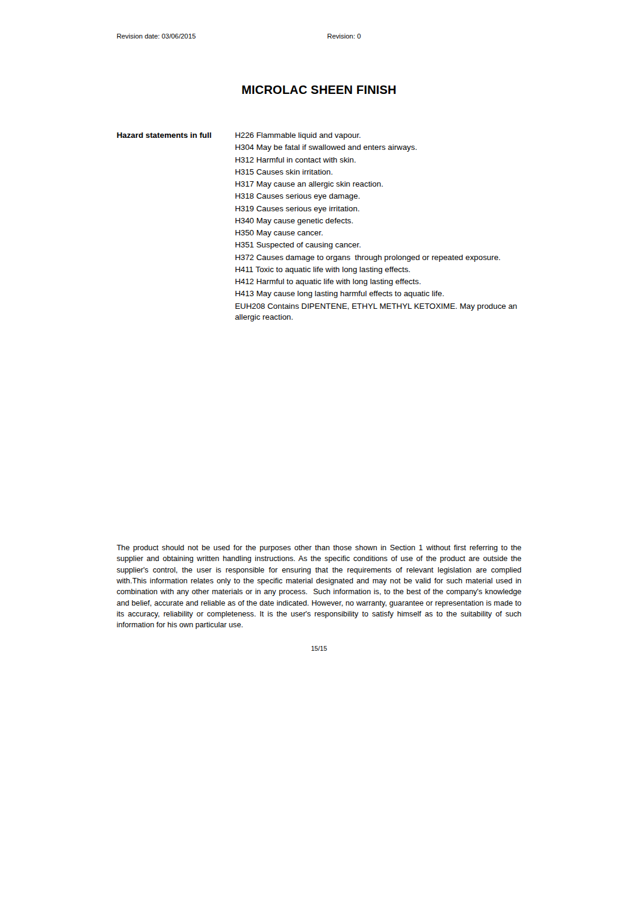Revision date: 03/06/2015
Revision: 0
MICROLAC SHEEN FINISH
Hazard statements in full
H226 Flammable liquid and vapour.
H304 May be fatal if swallowed and enters airways.
H312 Harmful in contact with skin.
H315 Causes skin irritation.
H317 May cause an allergic skin reaction.
H318 Causes serious eye damage.
H319 Causes serious eye irritation.
H340 May cause genetic defects.
H350 May cause cancer.
H351 Suspected of causing cancer.
H372 Causes damage to organs through prolonged or repeated exposure.
H411 Toxic to aquatic life with long lasting effects.
H412 Harmful to aquatic life with long lasting effects.
H413 May cause long lasting harmful effects to aquatic life.
EUH208 Contains DIPENTENE, ETHYL METHYL KETOXIME. May produce an allergic reaction.
The product should not be used for the purposes other than those shown in Section 1 without first referring to the supplier and obtaining written handling instructions. As the specific conditions of use of the product are outside the supplier's control, the user is responsible for ensuring that the requirements of relevant legislation are complied with.This information relates only to the specific material designated and may not be valid for such material used in combination with any other materials or in any process. Such information is, to the best of the company's knowledge and belief, accurate and reliable as of the date indicated. However, no warranty, guarantee or representation is made to its accuracy, reliability or completeness. It is the user's responsibility to satisfy himself as to the suitability of such information for his own particular use.
15/15